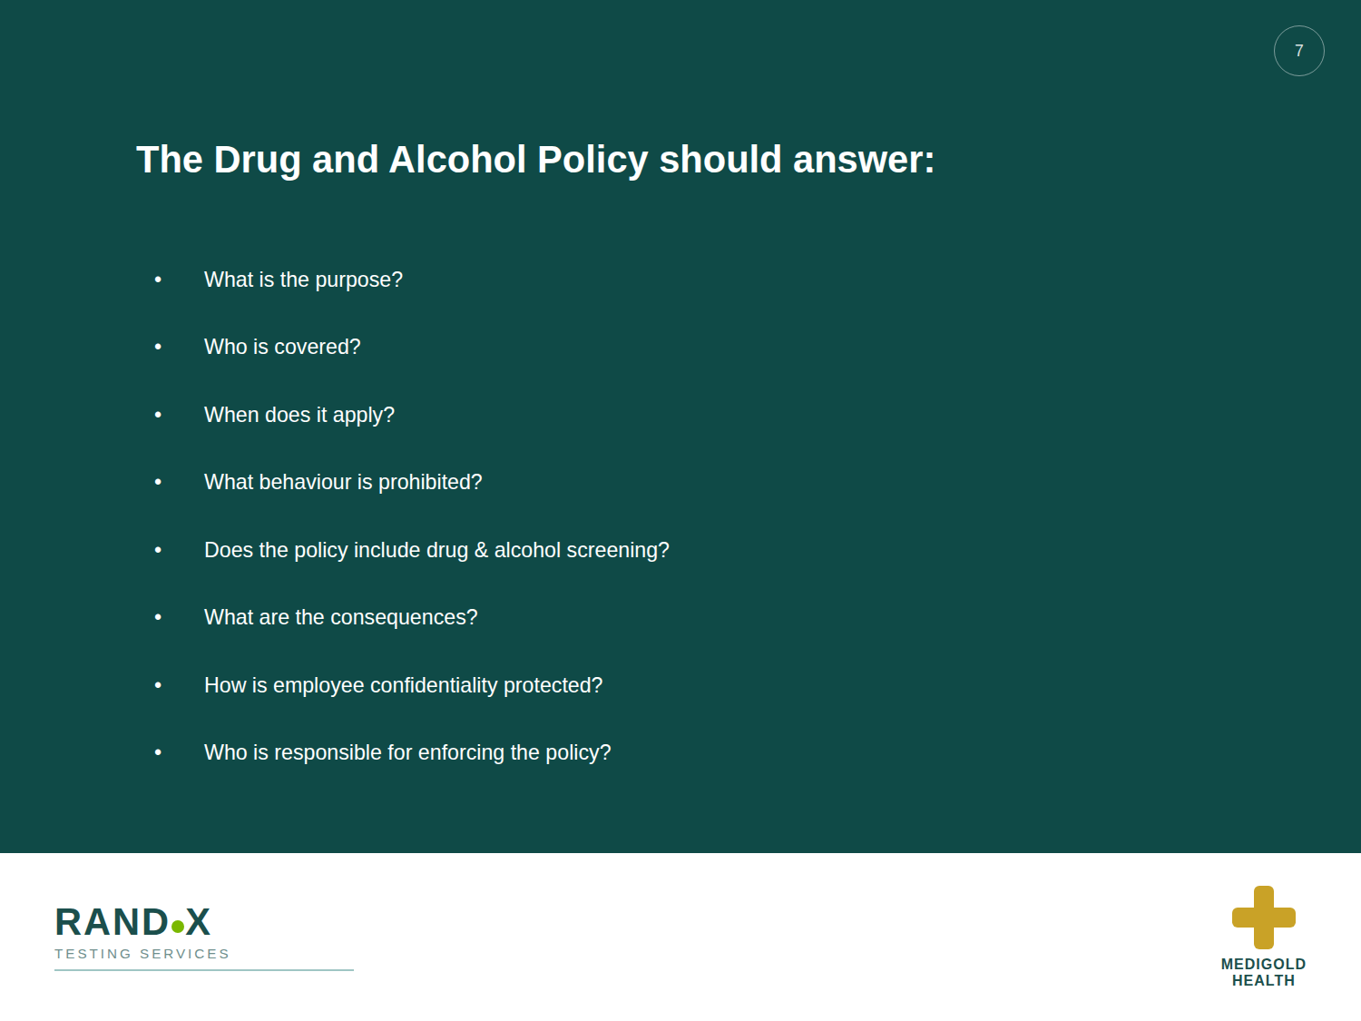7
The Drug and Alcohol Policy should answer:
What is the purpose?
Who is covered?
When does it apply?
What behaviour is prohibited?
Does the policy include drug & alcohol screening?
What are the consequences?
How is employee confidentiality protected?
Who is responsible for enforcing the policy?
RAND X
TESTING SERVICES
MEDIGOLD
HEALTH